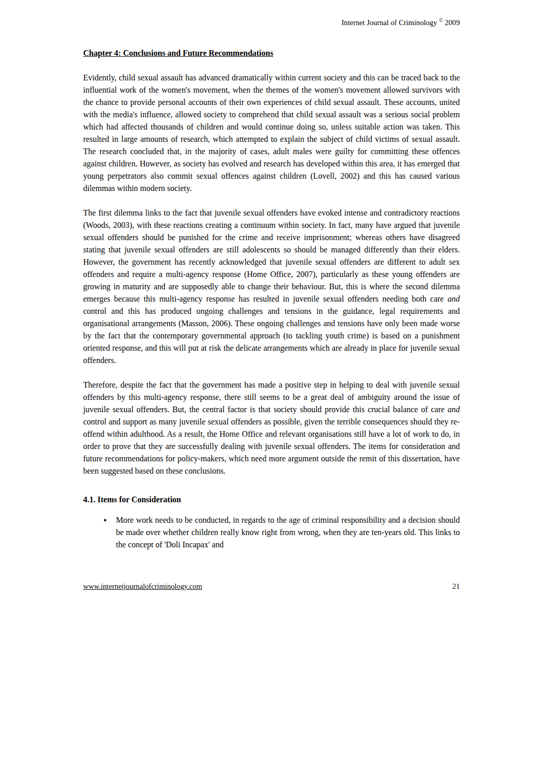Internet Journal of Criminology © 2009
Chapter 4: Conclusions and Future Recommendations
Evidently, child sexual assault has advanced dramatically within current society and this can be traced back to the influential work of the women's movement, when the themes of the women's movement allowed survivors with the chance to provide personal accounts of their own experiences of child sexual assault. These accounts, united with the media's influence, allowed society to comprehend that child sexual assault was a serious social problem which had affected thousands of children and would continue doing so, unless suitable action was taken. This resulted in large amounts of research, which attempted to explain the subject of child victims of sexual assault. The research concluded that, in the majority of cases, adult males were guilty for committing these offences against children. However, as society has evolved and research has developed within this area, it has emerged that young perpetrators also commit sexual offences against children (Lovell, 2002) and this has caused various dilemmas within modern society.
The first dilemma links to the fact that juvenile sexual offenders have evoked intense and contradictory reactions (Woods, 2003), with these reactions creating a continuum within society. In fact, many have argued that juvenile sexual offenders should be punished for the crime and receive imprisonment; whereas others have disagreed stating that juvenile sexual offenders are still adolescents so should be managed differently than their elders. However, the government has recently acknowledged that juvenile sexual offenders are different to adult sex offenders and require a multi-agency response (Home Office, 2007), particularly as these young offenders are growing in maturity and are supposedly able to change their behaviour. But, this is where the second dilemma emerges because this multi-agency response has resulted in juvenile sexual offenders needing both care and control and this has produced ongoing challenges and tensions in the guidance, legal requirements and organisational arrangements (Masson, 2006). These ongoing challenges and tensions have only been made worse by the fact that the contemporary governmental approach (to tackling youth crime) is based on a punishment oriented response, and this will put at risk the delicate arrangements which are already in place for juvenile sexual offenders.
Therefore, despite the fact that the government has made a positive step in helping to deal with juvenile sexual offenders by this multi-agency response, there still seems to be a great deal of ambiguity around the issue of juvenile sexual offenders. But, the central factor is that society should provide this crucial balance of care and control and support as many juvenile sexual offenders as possible, given the terrible consequences should they re-offend within adulthood. As a result, the Home Office and relevant organisations still have a lot of work to do, in order to prove that they are successfully dealing with juvenile sexual offenders. The items for consideration and future recommendations for policy-makers, which need more argument outside the remit of this dissertation, have been suggested based on these conclusions.
4.1. Items for Consideration
More work needs to be conducted, in regards to the age of criminal responsibility and a decision should be made over whether children really know right from wrong, when they are ten-years old. This links to the concept of 'Doli Incapax' and
www.internetjournalofcriminology.com 21